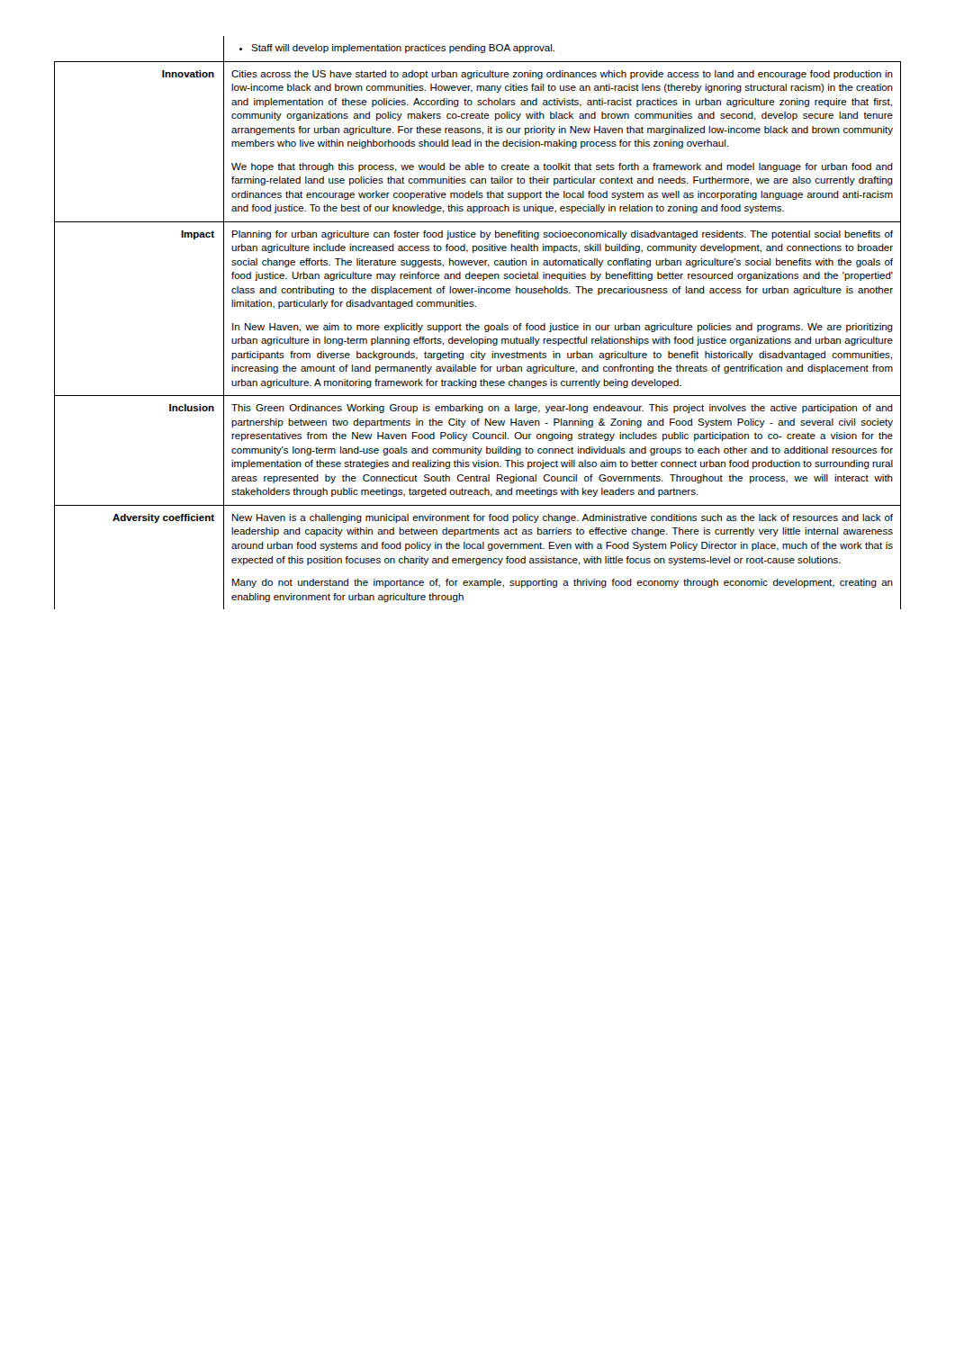| | Staff will develop implementation practices pending BOA approval. |
| Innovation | Cities across the US have started to adopt urban agriculture zoning ordinances which provide access to land and encourage food production in low-income black and brown communities. However, many cities fail to use an anti-racist lens (thereby ignoring structural racism) in the creation and implementation of these policies. According to scholars and activists, anti-racist practices in urban agriculture zoning require that first, community organizations and policy makers co-create policy with black and brown communities and second, develop secure land tenure arrangements for urban agriculture. For these reasons, it is our priority in New Haven that marginalized low-income black and brown community members who live within neighborhoods should lead in the decision-making process for this zoning overhaul. We hope that through this process, we would be able to create a toolkit that sets forth a framework and model language for urban food and farming-related land use policies that communities can tailor to their particular context and needs. Furthermore, we are also currently drafting ordinances that encourage worker cooperative models that support the local food system as well as incorporating language around anti-racism and food justice. To the best of our knowledge, this approach is unique, especially in relation to zoning and food systems. |
| Impact | Planning for urban agriculture can foster food justice by benefiting socioeconomically disadvantaged residents. The potential social benefits of urban agriculture include increased access to food, positive health impacts, skill building, community development, and connections to broader social change efforts. The literature suggests, however, caution in automatically conflating urban agriculture's social benefits with the goals of food justice. Urban agriculture may reinforce and deepen societal inequities by benefitting better resourced organizations and the 'propertied' class and contributing to the displacement of lower-income households. The precariousness of land access for urban agriculture is another limitation, particularly for disadvantaged communities. In New Haven, we aim to more explicitly support the goals of food justice in our urban agriculture policies and programs. We are prioritizing urban agriculture in long-term planning efforts, developing mutually respectful relationships with food justice organizations and urban agriculture participants from diverse backgrounds, targeting city investments in urban agriculture to benefit historically disadvantaged communities, increasing the amount of land permanently available for urban agriculture, and confronting the threats of gentrification and displacement from urban agriculture. A monitoring framework for tracking these changes is currently being developed. |
| Inclusion | This Green Ordinances Working Group is embarking on a large, year-long endeavour. This project involves the active participation of and partnership between two departments in the City of New Haven - Planning & Zoning and Food System Policy - and several civil society representatives from the New Haven Food Policy Council. Our ongoing strategy includes public participation to co- create a vision for the community's long-term land-use goals and community building to connect individuals and groups to each other and to additional resources for implementation of these strategies and realizing this vision. This project will also aim to better connect urban food production to surrounding rural areas represented by the Connecticut South Central Regional Council of Governments. Throughout the process, we will interact with stakeholders through public meetings, targeted outreach, and meetings with key leaders and partners. |
| Adversity coefficient | New Haven is a challenging municipal environment for food policy change. Administrative conditions such as the lack of resources and lack of leadership and capacity within and between departments act as barriers to effective change. There is currently very little internal awareness around urban food systems and food policy in the local government. Even with a Food System Policy Director in place, much of the work that is expected of this position focuses on charity and emergency food assistance, with little focus on systems-level or root-cause solutions. Many do not understand the importance of, for example, supporting a thriving food economy through economic development, creating an enabling environment for urban agriculture through |